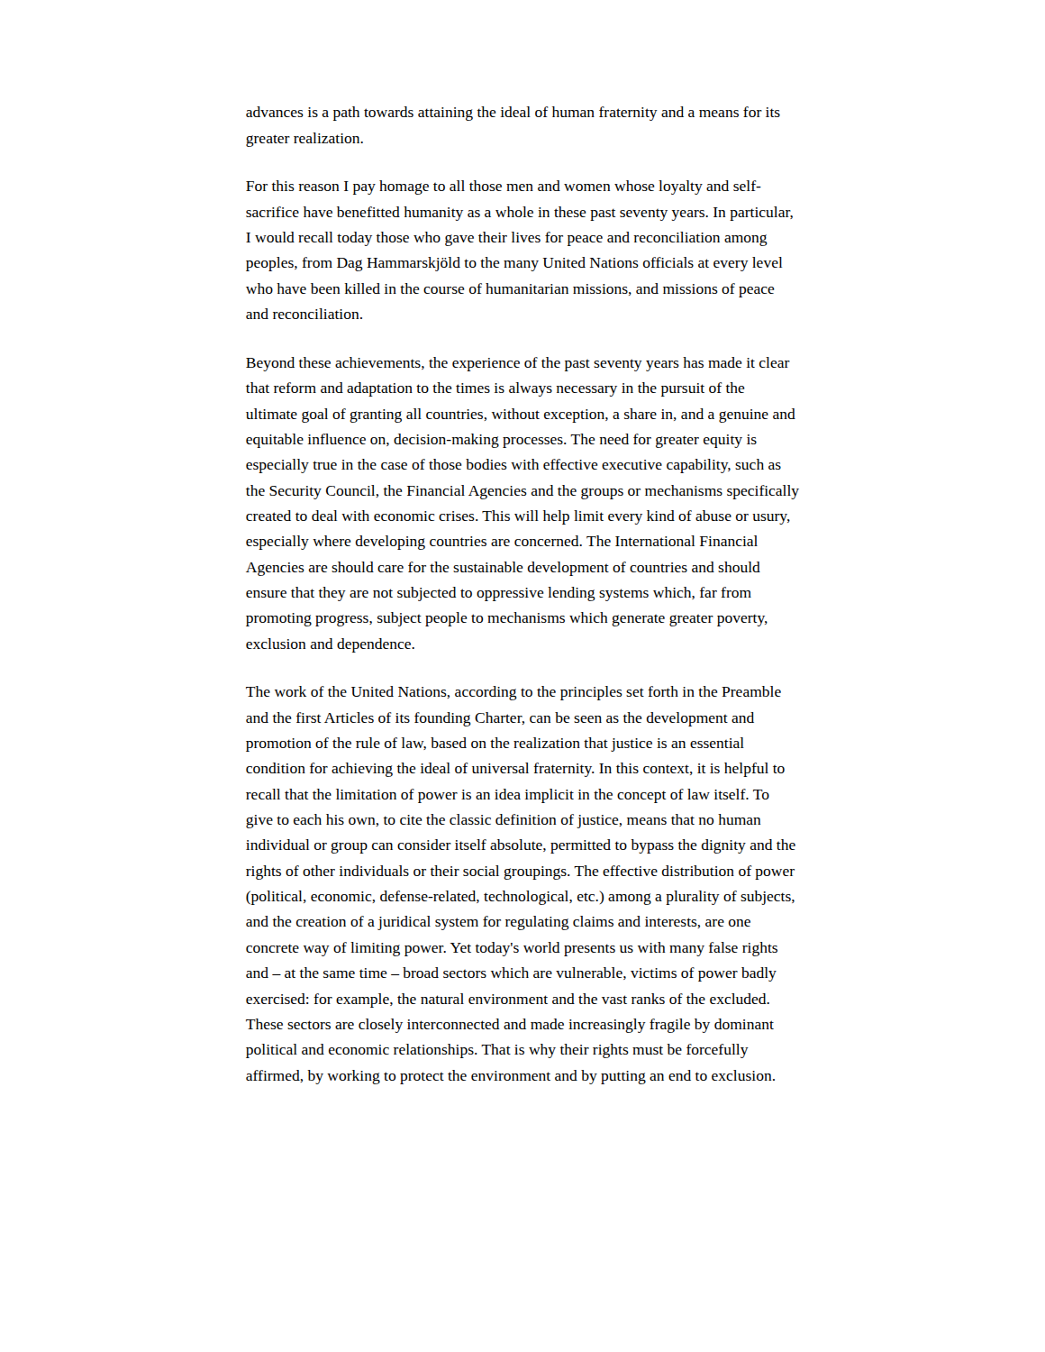advances is a path towards attaining the ideal of human fraternity and a means for its greater realization.
For this reason I pay homage to all those men and women whose loyalty and self-sacrifice have benefitted humanity as a whole in these past seventy years. In particular, I would recall today those who gave their lives for peace and reconciliation among peoples, from Dag Hammarskjöld to the many United Nations officials at every level who have been killed in the course of humanitarian missions, and missions of peace and reconciliation.
Beyond these achievements, the experience of the past seventy years has made it clear that reform and adaptation to the times is always necessary in the pursuit of the ultimate goal of granting all countries, without exception, a share in, and a genuine and equitable influence on, decision-making processes. The need for greater equity is especially true in the case of those bodies with effective executive capability, such as the Security Council, the Financial Agencies and the groups or mechanisms specifically created to deal with economic crises. This will help limit every kind of abuse or usury, especially where developing countries are concerned. The International Financial Agencies are should care for the sustainable development of countries and should ensure that they are not subjected to oppressive lending systems which, far from promoting progress, subject people to mechanisms which generate greater poverty, exclusion and dependence.
The work of the United Nations, according to the principles set forth in the Preamble and the first Articles of its founding Charter, can be seen as the development and promotion of the rule of law, based on the realization that justice is an essential condition for achieving the ideal of universal fraternity. In this context, it is helpful to recall that the limitation of power is an idea implicit in the concept of law itself. To give to each his own, to cite the classic definition of justice, means that no human individual or group can consider itself absolute, permitted to bypass the dignity and the rights of other individuals or their social groupings. The effective distribution of power (political, economic, defense-related, technological, etc.) among a plurality of subjects, and the creation of a juridical system for regulating claims and interests, are one concrete way of limiting power. Yet today's world presents us with many false rights and – at the same time – broad sectors which are vulnerable, victims of power badly exercised: for example, the natural environment and the vast ranks of the excluded. These sectors are closely interconnected and made increasingly fragile by dominant political and economic relationships. That is why their rights must be forcefully affirmed, by working to protect the environment and by putting an end to exclusion.